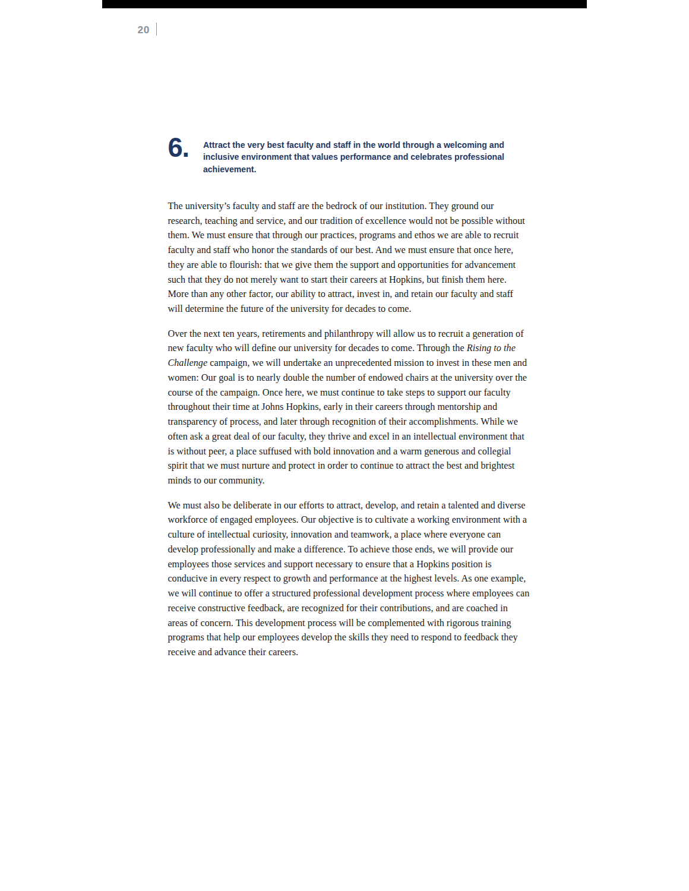20
6.
Attract the very best faculty and staff in the world through a welcoming and inclusive environment that values performance and celebrates professional achievement.
The university’s faculty and staff are the bedrock of our institution. They ground our research, teaching and service, and our tradition of excellence would not be possible without them. We must ensure that through our practices, programs and ethos we are able to recruit faculty and staff who honor the standards of our best. And we must ensure that once here, they are able to flourish: that we give them the support and opportunities for advancement such that they do not merely want to start their careers at Hopkins, but finish them here. More than any other factor, our ability to attract, invest in, and retain our faculty and staff will determine the future of the university for decades to come.
Over the next ten years, retirements and philanthropy will allow us to recruit a generation of new faculty who will define our university for decades to come. Through the Rising to the Challenge campaign, we will undertake an unprecedented mission to invest in these men and women: Our goal is to nearly double the number of endowed chairs at the university over the course of the campaign. Once here, we must continue to take steps to support our faculty throughout their time at Johns Hopkins, early in their careers through mentorship and transparency of process, and later through recognition of their accomplishments. While we often ask a great deal of our faculty, they thrive and excel in an intellectual environment that is without peer, a place suffused with bold innovation and a warm generous and collegial spirit that we must nurture and protect in order to continue to attract the best and brightest minds to our community.
We must also be deliberate in our efforts to attract, develop, and retain a talented and diverse workforce of engaged employees. Our objective is to cultivate a working environment with a culture of intellectual curiosity, innovation and teamwork, a place where everyone can develop professionally and make a difference. To achieve those ends, we will provide our employees those services and support necessary to ensure that a Hopkins position is conducive in every respect to growth and performance at the highest levels. As one example, we will continue to offer a structured professional development process where employees can receive constructive feedback, are recognized for their contributions, and are coached in areas of concern. This development process will be complemented with rigorous training programs that help our employees develop the skills they need to respond to feedback they receive and advance their careers.